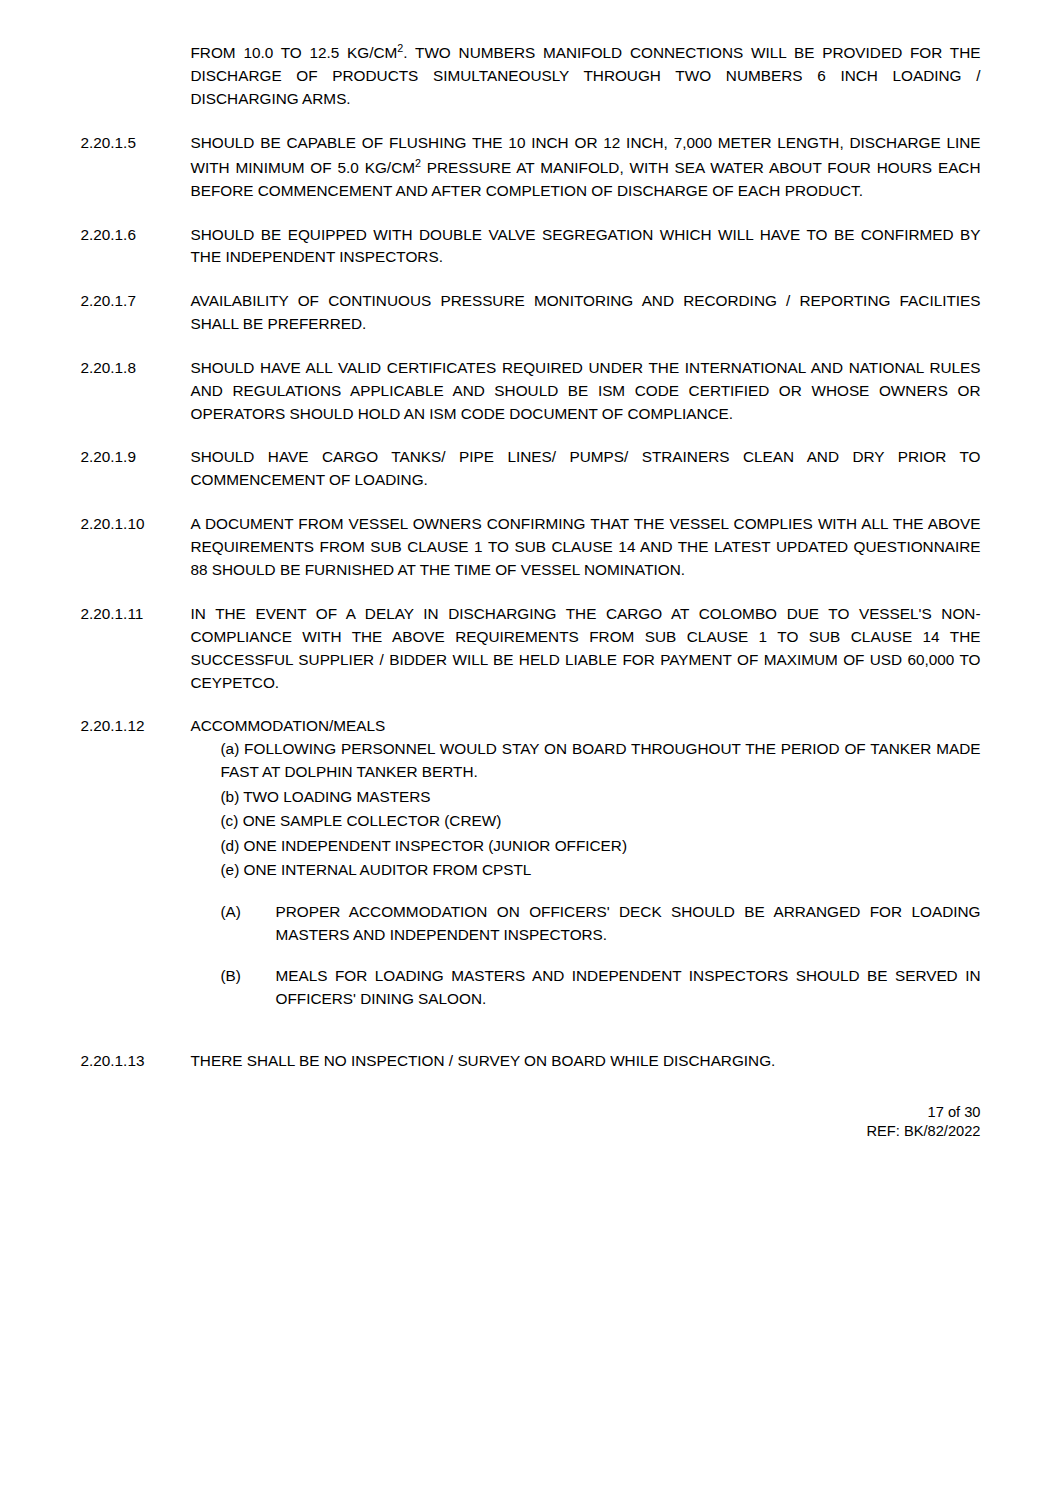FROM 10.0 TO 12.5 KG/CM2. TWO NUMBERS MANIFOLD CONNECTIONS WILL BE PROVIDED FOR THE DISCHARGE OF PRODUCTS SIMULTANEOUSLY THROUGH TWO NUMBERS 6 INCH LOADING / DISCHARGING ARMS.
2.20.1.5
SHOULD BE CAPABLE OF FLUSHING THE 10 INCH OR 12 INCH, 7,000 METER LENGTH, DISCHARGE LINE WITH MINIMUM OF 5.0 KG/CM2 PRESSURE AT MANIFOLD, WITH SEA WATER ABOUT FOUR HOURS EACH BEFORE COMMENCEMENT AND AFTER COMPLETION OF DISCHARGE OF EACH PRODUCT.
2.20.1.6
SHOULD BE EQUIPPED WITH DOUBLE VALVE SEGREGATION WHICH WILL HAVE TO BE CONFIRMED BY THE INDEPENDENT INSPECTORS.
2.20.1.7
AVAILABILITY OF CONTINUOUS PRESSURE MONITORING AND RECORDING / REPORTING FACILITIES SHALL BE PREFERRED.
2.20.1.8
SHOULD HAVE ALL VALID CERTIFICATES REQUIRED UNDER THE INTERNATIONAL AND NATIONAL RULES AND REGULATIONS APPLICABLE AND SHOULD BE ISM CODE CERTIFIED OR WHOSE OWNERS OR OPERATORS SHOULD HOLD AN ISM CODE DOCUMENT OF COMPLIANCE.
2.20.1.9
SHOULD HAVE CARGO TANKS/ PIPE LINES/ PUMPS/ STRAINERS CLEAN AND DRY PRIOR TO COMMENCEMENT OF LOADING.
2.20.1.10
A DOCUMENT FROM VESSEL OWNERS CONFIRMING THAT THE VESSEL COMPLIES WITH ALL THE ABOVE REQUIREMENTS FROM SUB CLAUSE 1 TO SUB CLAUSE 14 AND THE LATEST UPDATED QUESTIONNAIRE 88 SHOULD BE FURNISHED AT THE TIME OF VESSEL NOMINATION.
2.20.1.11
IN THE EVENT OF A DELAY IN DISCHARGING THE CARGO AT COLOMBO DUE TO VESSEL'S NON-COMPLIANCE WITH THE ABOVE REQUIREMENTS FROM SUB CLAUSE 1 TO SUB CLAUSE 14 THE SUCCESSFUL SUPPLIER / BIDDER WILL BE HELD LIABLE FOR PAYMENT OF MAXIMUM OF USD 60,000 TO CEYPETCO.
2.20.1.12
ACCOMMODATION/MEALS
(a) FOLLOWING PERSONNEL WOULD STAY ON BOARD THROUGHOUT THE PERIOD OF TANKER MADE FAST AT DOLPHIN TANKER BERTH.
(b) TWO LOADING MASTERS
(c) ONE SAMPLE COLLECTOR (CREW)
(d) ONE INDEPENDENT INSPECTOR (JUNIOR OFFICER)
(e) ONE INTERNAL AUDITOR FROM CPSTL
(A)
PROPER ACCOMMODATION ON OFFICERS' DECK SHOULD BE ARRANGED FOR LOADING MASTERS AND INDEPENDENT INSPECTORS.
(B)
MEALS FOR LOADING MASTERS AND INDEPENDENT INSPECTORS SHOULD BE SERVED IN OFFICERS' DINING SALOON.
2.20.1.13
THERE SHALL BE NO INSPECTION / SURVEY ON BOARD WHILE DISCHARGING.
17 of 30
REF: BK/82/2022